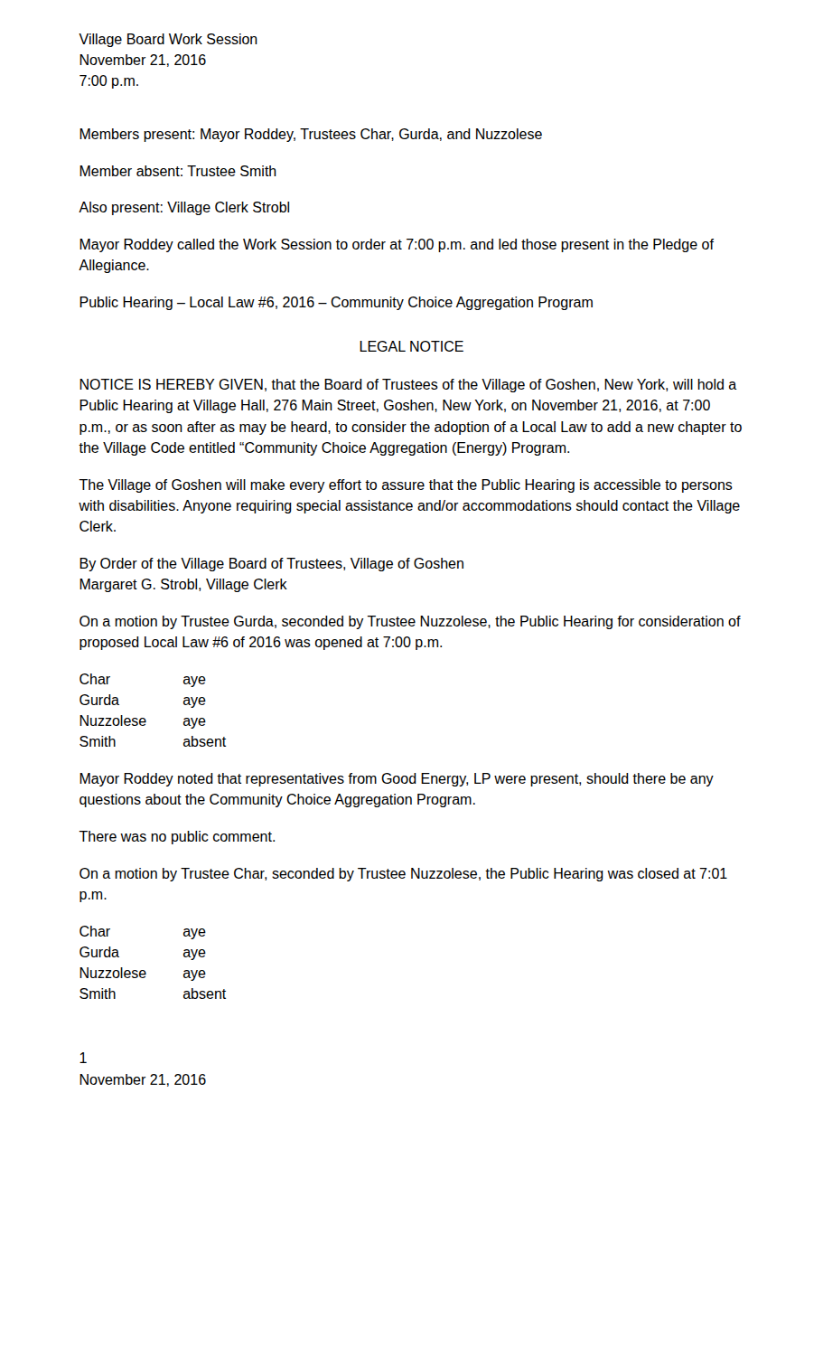Village Board Work Session
November 21, 2016
7:00 p.m.
Members present: Mayor Roddey, Trustees Char, Gurda, and Nuzzolese
Member absent: Trustee Smith
Also present: Village Clerk Strobl
Mayor Roddey called the Work Session to order at 7:00 p.m. and led those present in the Pledge of Allegiance.
Public Hearing – Local Law #6, 2016 – Community Choice Aggregation Program
LEGAL NOTICE
NOTICE IS HEREBY GIVEN, that the Board of Trustees of the Village of Goshen, New York, will hold a Public Hearing at Village Hall, 276 Main Street, Goshen, New York, on November 21, 2016, at 7:00 p.m., or as soon after as may be heard, to consider the adoption of a Local Law to add a new chapter to the Village Code entitled “Community Choice Aggregation (Energy) Program.
The Village of Goshen will make every effort to assure that the Public Hearing is accessible to persons with disabilities. Anyone requiring special assistance and/or accommodations should contact the Village Clerk.
By Order of the Village Board of Trustees, Village of Goshen
Margaret G. Strobl, Village Clerk
On a motion by Trustee Gurda, seconded by Trustee Nuzzolese, the Public Hearing for consideration of proposed Local Law #6 of 2016 was opened at 7:00 p.m.
| Char | aye |
| Gurda | aye |
| Nuzzolese | aye |
| Smith | absent |
Mayor Roddey noted that representatives from Good Energy, LP were present, should there be any questions about the Community Choice Aggregation Program.
There was no public comment.
On a motion by Trustee Char, seconded by Trustee Nuzzolese, the Public Hearing was closed at 7:01 p.m.
| Char | aye |
| Gurda | aye |
| Nuzzolese | aye |
| Smith | absent |
1
November 21, 2016